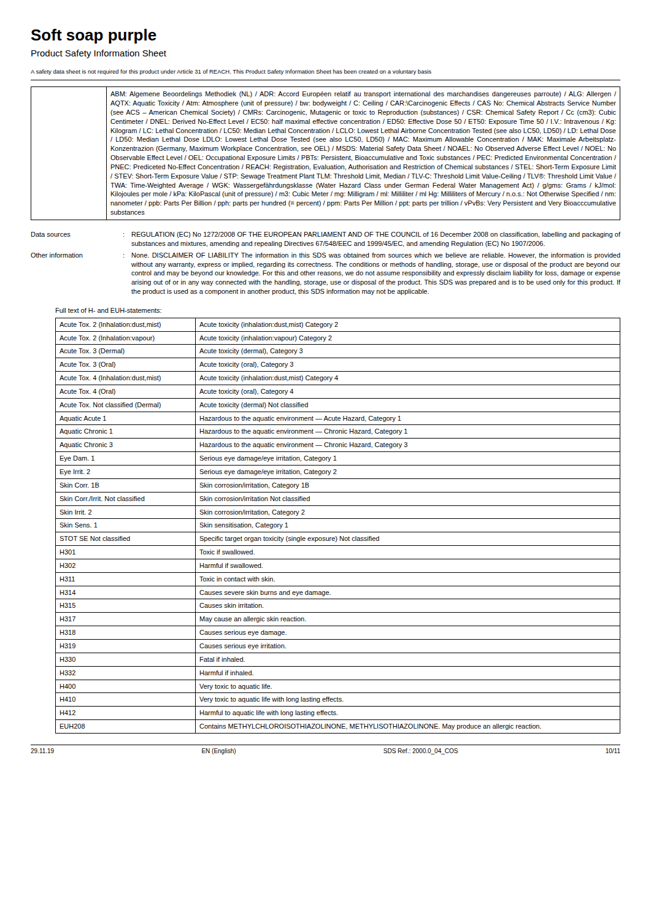Soft soap purple
Product Safety Information Sheet
A safety data sheet is not required for this product under Article 31 of REACH. This Product Safety Information Sheet has been created on a voluntary basis
| | ABM: Algemene Beoordelings Methodiek (NL) / ADR: Accord Européen relatif au transport international des marchandises dangereuses parroute) / ALG: Allergen / AQTX: Aquatic Toxicity / Atm: Atmosphere (unit of pressure) / bw: bodyweight / C: Ceiling / CAR:\Carcinogenic Effects / CAS No: Chemical Abstracts Service Number (see ACS – American Chemical Society) / CMRs: Carcinogenic, Mutagenic or toxic to Reproduction (substances) / CSR: Chemical Safety Report / Cc (cm3): Cubic Centimeter / DNEL: Derived No-Effect Level / EC50: half maximal effective concentration / ED50: Effective Dose 50 / ET50: Exposure Time 50 / I.V.: Intravenous / Kg: Kilogram / LC: Lethal Concentration / LC50: Median Lethal Concentration / LCLO: Lowest Lethal Airborne Concentration Tested (see also LC50, LD50) / LD: Lethal Dose / LD50: Median Lethal Dose LDLO: Lowest Lethal Dose Tested (see also LC50, LD50) / MAC: Maximum Allowable Concentration / MAK: Maximale Arbeitsplatz-Konzentrazion (Germany, Maximum Workplace Concentration, see OEL) / MSDS: Material Safety Data Sheet / NOAEL: No Observed Adverse Effect Level / NOEL: No Observable Effect Level / OEL: Occupational Exposure Limits / PBTs: Persistent, Bioaccumulative and Toxic substances / PEC: Predicted Environmental Concentration / PNEC: Prediceted No-Effect Concentration / REACH: Registration, Evaluation, Authorisation and Restriction of Chemical substances / STEL: Short-Term Exposure Limit / STEV: Short-Term Exposure Value / STP: Sewage Treatment Plant TLM: Threshold Limit, Median / TLV-C: Threshold Limit Value-Ceiling / TLV®: Threshold Limit Value / TWA: Time-Weighted Average / WGK: Wassergefährdungsklasse (Water Hazard Class under German Federal Water Management Act) / g/gms: Grams / kJ/mol: Kilojoules per mole / kPa: KiloPascal (unit of pressure) / m3: Cubic Meter / mg: Milligram / ml: Milliliter / ml Hg: Milliliters of Mercury / n.o.s.: Not Otherwise Specified / nm: nanometer / ppb: Parts Per Billion / pph: parts per hundred (= percent) / ppm: Parts Per Million / ppt: parts per trillion / vPvBs: Very Persistent and Very Bioacccumulative substances |
| Data sources | : | REGULATION (EC) No 1272/2008 OF THE EUROPEAN PARLIAMENT AND OF THE COUNCIL of 16 December 2008 on classification, labelling and packaging of substances and mixtures, amending and repealing Directives 67/548/EEC and 1999/45/EC, and amending Regulation (EC) No 1907/2006. |
| Other information | : | None. DISCLAIMER OF LIABILITY The information in this SDS was obtained from sources which we believe are reliable. However, the information is provided without any warranty, express or implied, regarding its correctness. The conditions or methods of handling, storage, use or disposal of the product are beyond our control and may be beyond our knowledge. For this and other reasons, we do not assume responsibility and expressly disclaim liability for loss, damage or expense arising out of or in any way connected with the handling, storage, use or disposal of the product. This SDS was prepared and is to be used only for this product. If the product is used as a component in another product, this SDS information may not be applicable. |
Full text of H- and EUH-statements:
| Acute Tox. 2 (Inhalation:dust,mist) | Acute toxicity (inhalation:dust,mist) Category 2 |
| Acute Tox. 2 (Inhalation:vapour) | Acute toxicity (inhalation:vapour) Category 2 |
| Acute Tox. 3 (Dermal) | Acute toxicity (dermal), Category 3 |
| Acute Tox. 3 (Oral) | Acute toxicity (oral), Category 3 |
| Acute Tox. 4 (Inhalation:dust,mist) | Acute toxicity (inhalation:dust,mist) Category 4 |
| Acute Tox. 4 (Oral) | Acute toxicity (oral), Category 4 |
| Acute Tox. Not classified (Dermal) | Acute toxicity (dermal) Not classified |
| Aquatic Acute 1 | Hazardous to the aquatic environment — Acute Hazard, Category 1 |
| Aquatic Chronic 1 | Hazardous to the aquatic environment — Chronic Hazard, Category 1 |
| Aquatic Chronic 3 | Hazardous to the aquatic environment — Chronic Hazard, Category 3 |
| Eye Dam. 1 | Serious eye damage/eye irritation, Category 1 |
| Eye Irrit. 2 | Serious eye damage/eye irritation, Category 2 |
| Skin Corr. 1B | Skin corrosion/irritation, Category 1B |
| Skin Corr./Irrit. Not classified | Skin corrosion/irritation Not classified |
| Skin Irrit. 2 | Skin corrosion/irritation, Category 2 |
| Skin Sens. 1 | Skin sensitisation, Category 1 |
| STOT SE Not classified | Specific target organ toxicity (single exposure) Not classified |
| H301 | Toxic if swallowed. |
| H302 | Harmful if swallowed. |
| H311 | Toxic in contact with skin. |
| H314 | Causes severe skin burns and eye damage. |
| H315 | Causes skin irritation. |
| H317 | May cause an allergic skin reaction. |
| H318 | Causes serious eye damage. |
| H319 | Causes serious eye irritation. |
| H330 | Fatal if inhaled. |
| H332 | Harmful if inhaled. |
| H400 | Very toxic to aquatic life. |
| H410 | Very toxic to aquatic life with long lasting effects. |
| H412 | Harmful to aquatic life with long lasting effects. |
| EUH208 | Contains METHYLCHLOROISOTHIAZOLINONE, METHYLISOTHIAZOLINONE. May produce an allergic reaction. |
29.11.19 EN (English) SDS Ref.: 2000.0_04_COS 10/11